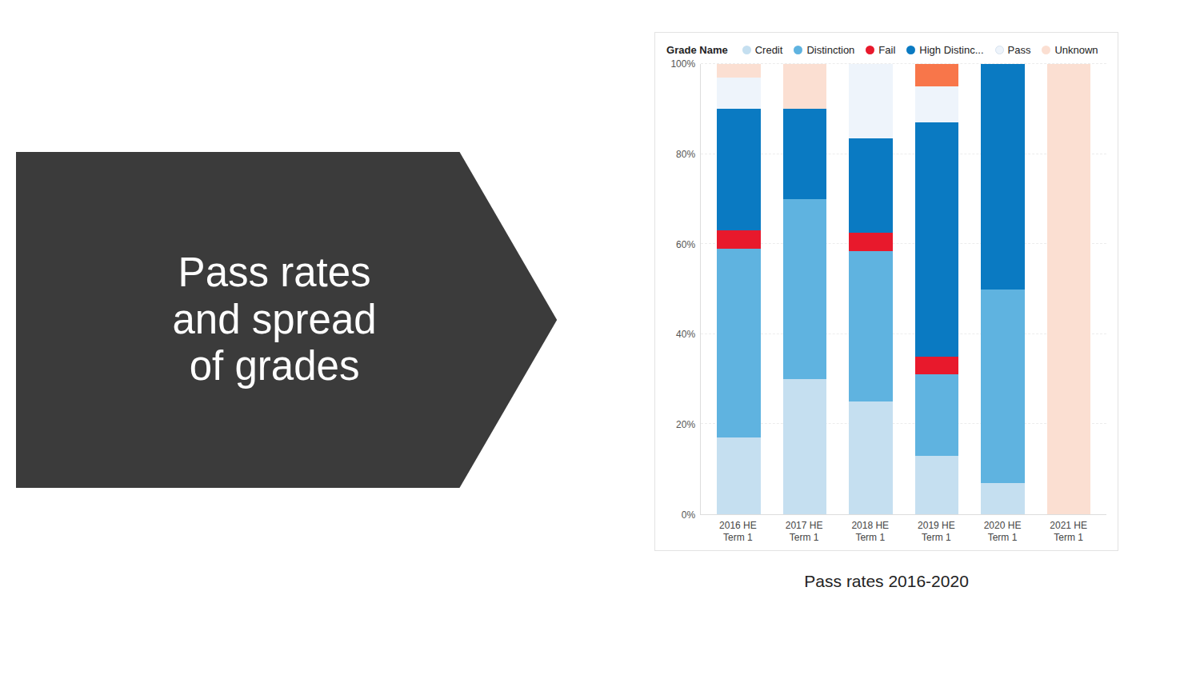Pass rates
and spread
of grades
Grade Name Credit Distinction Fail High Distinc... Pass Unknown
100% 80% 60% 40% 20% 0%
2016 HE
Term 1
2017 HE
Term 1
2018 HE
Term 1
2019 HE
Term 1
2020 HE
Term 1
2021 HE
Term 1
Pass rates 2016-2020